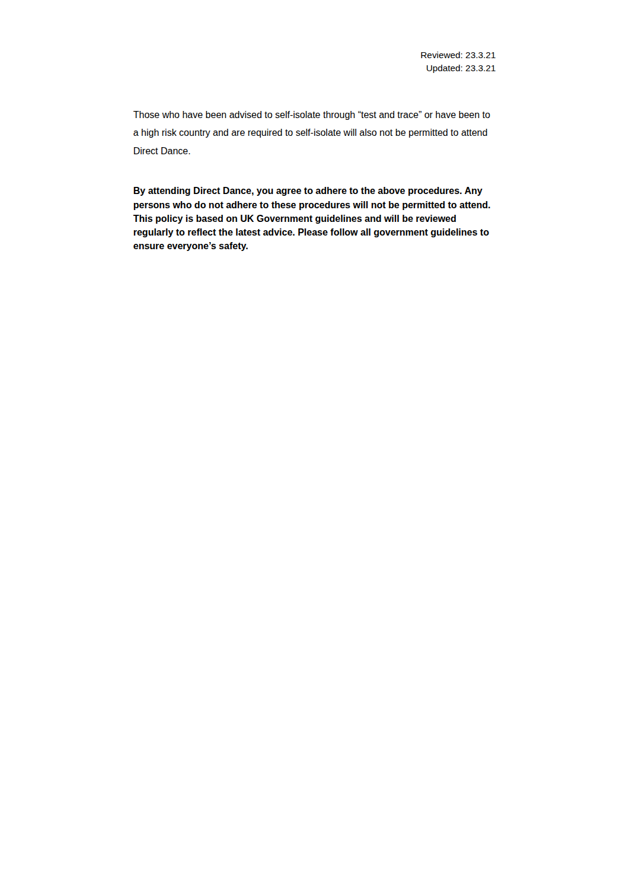Reviewed: 23.3.21
Updated: 23.3.21
Those who have been advised to self-isolate through “test and trace” or have been to a high risk country and are required to self-isolate will also not be permitted to attend Direct Dance.
By attending Direct Dance, you agree to adhere to the above procedures. Any persons who do not adhere to these procedures will not be permitted to attend. This policy is based on UK Government guidelines and will be reviewed regularly to reflect the latest advice. Please follow all government guidelines to ensure everyone’s safety.